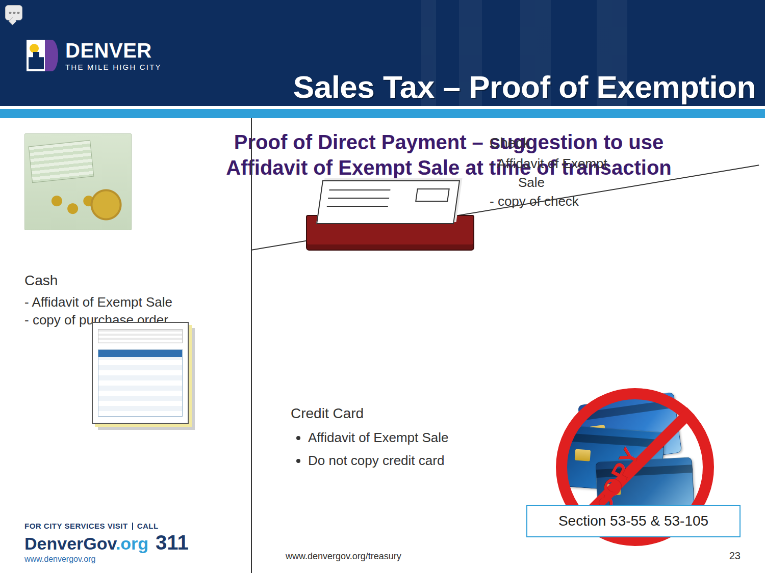DENVER
THE MILE HIGH CITY
Sales Tax – Proof of Exemption
Proof of Direct Payment – suggestion to use
Affidavit of Exempt Sale at time of transaction
Cash
Affidavit of Exempt Sale
copy of purchase order
Check
Affidavit of Exempt
Sale
copy of check
Credit Card
Affidavit of Exempt Sale
Do not copy credit card
COPY
FOR CITY SERVICES VISIT CALL
DenverGov.org
311
www.denvergov.org
www.denvergov.org/treasury
23
Section 53-55 & 53-105